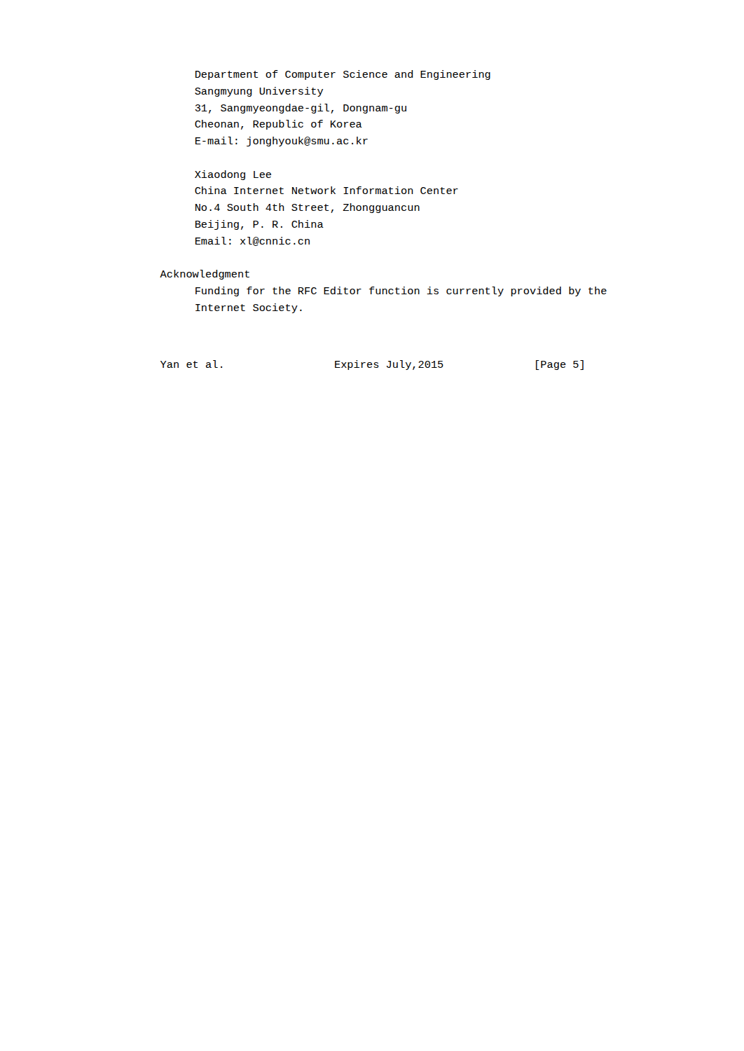Department of Computer Science and Engineering
Sangmyung University
31, Sangmyeongdae-gil, Dongnam-gu
Cheonan, Republic of Korea
E-mail: jonghyouk@smu.ac.kr

Xiaodong Lee
China Internet Network Information Center
No.4 South 4th Street, Zhongguancun
Beijing, P. R. China
Email: xl@cnnic.cn
Acknowledgment
Funding for the RFC Editor function is currently provided by the
Internet Society.
Yan et al.                 Expires July,2015              [Page 5]